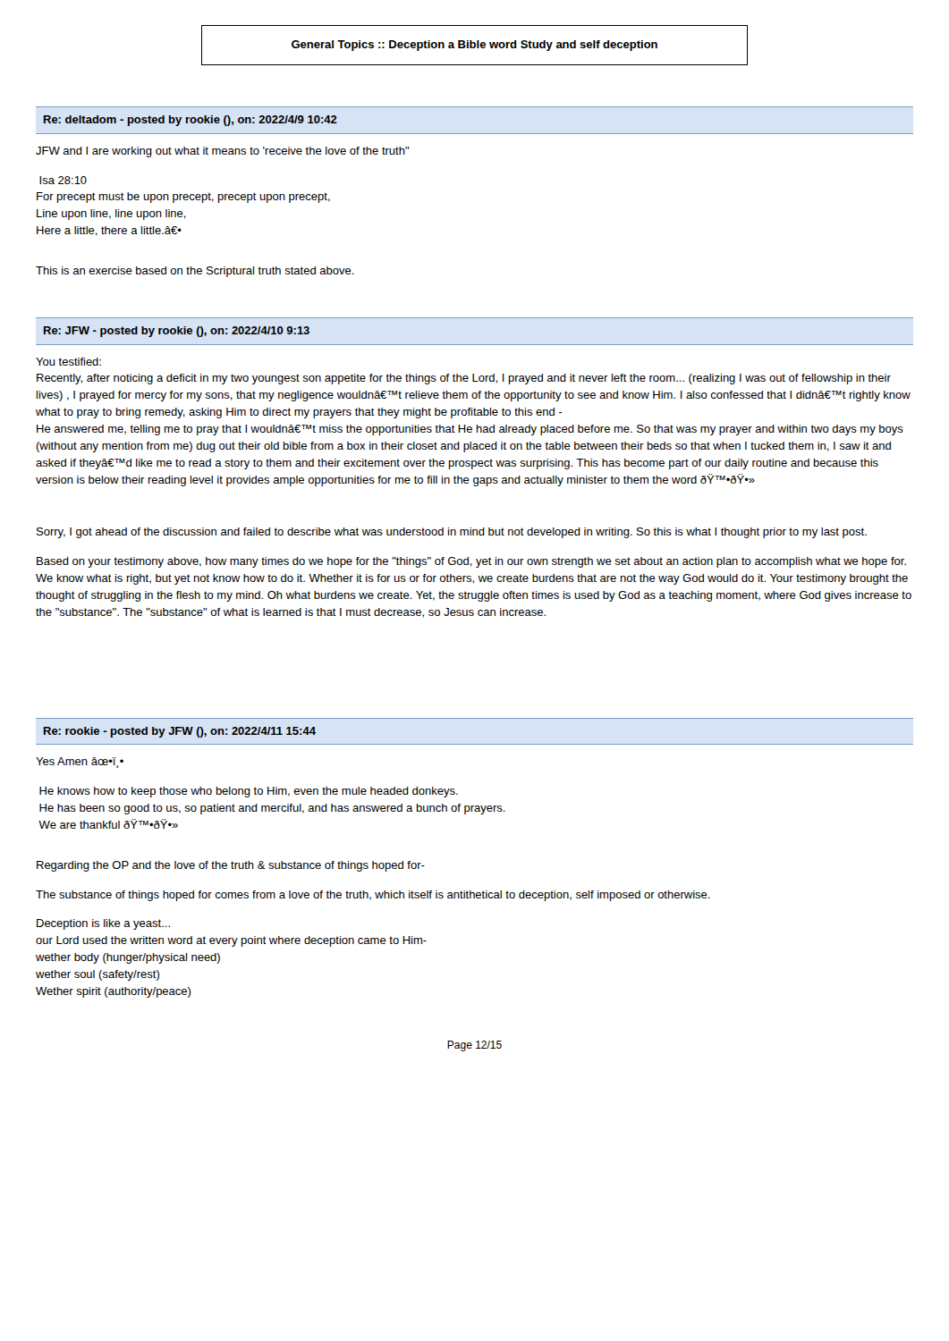General Topics :: Deception a Bible word Study and self deception
Re: deltadom - posted by rookie (), on: 2022/4/9 10:42
JFW and I are working out what it means to 'receive the love of the truth"
Isa 28:10
For precept must be upon precept, precept upon precept,
Line upon line, line upon line,
Here a little, there a little.â€•
This is an exercise based on the Scriptural truth stated above.
Re: JFW - posted by rookie (), on: 2022/4/10 9:13
You testified:
Recently, after noticing a deficit in my two youngest son appetite for the things of the Lord, I prayed and it never left the room... (realizing I was out of fellowship in their lives) , I prayed for mercy for my sons, that my negligence wouldnâ€™t relieve them of the opportunity to see and know Him. I also confessed that I didnâ€™t rightly know what to pray to bring remedy, asking Him to direct my prayers that they might be profitable to this end -
He answered me, telling me to pray that I wouldnâ€™t miss the opportunities that He had already placed before me. So that was my prayer and within two days my boys (without any mention from me) dug out their old bible from a box in their closet and placed it on the table between their beds so that when I tucked them in, I saw it and asked if theyâ€™d like me to read a story to them and their excitement over the prospect was surprising. This has become part of our daily routine and because this version is below their reading level it provides ample opportunities for me to fill in the gaps and actually minister to them the word ðŸ™•ðŸ•»
Sorry, I got ahead of the discussion and failed to describe what was understood in mind but not developed in writing. So this is what I thought prior to my last post.
Based on your testimony above, how many times do we hope for the "things" of God, yet in our own strength we set about an action plan to accomplish what we hope for. We know what is right, but yet not know how to do it. Whether it is for us or for others, we create burdens that are not the way God would do it. Your testimony brought the thought of struggling in the flesh to my mind. Oh what burdens we create. Yet, the struggle often times is used by God as a teaching moment, where God gives increase to the "substance". The "substance" of what is learned is that I must decrease, so Jesus can increase.
Re: rookie - posted by JFW (), on: 2022/4/11 15:44
Yes Amen âœ•ï¸•
He knows how to keep those who belong to Him, even the mule headed donkeys.
He has been so good to us, so patient and merciful, and has answered a bunch of prayers.
We are thankful ðŸ™•ðŸ•»
Regarding the OP and the love of the truth & substance of things hoped for-
The substance of things hoped for comes from a love of the truth, which itself is antithetical to deception, self imposed or otherwise.
Deception is like a yeast...
our Lord used the written word at every point where deception came to Him-
wether body (hunger/physical need)
wether soul (safety/rest)
Wether spirit (authority/peace)
Page 12/15